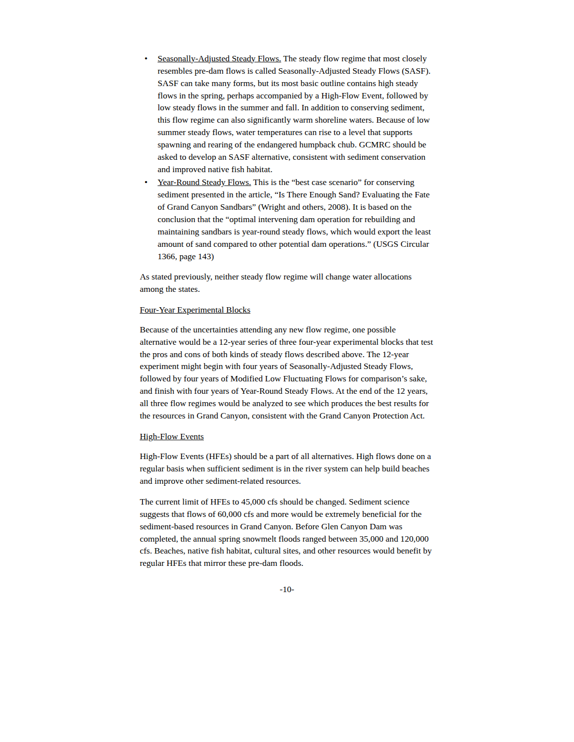Seasonally-Adjusted Steady Flows. The steady flow regime that most closely resembles pre-dam flows is called Seasonally-Adjusted Steady Flows (SASF). SASF can take many forms, but its most basic outline contains high steady flows in the spring, perhaps accompanied by a High-Flow Event, followed by low steady flows in the summer and fall. In addition to conserving sediment, this flow regime can also significantly warm shoreline waters. Because of low summer steady flows, water temperatures can rise to a level that supports spawning and rearing of the endangered humpback chub. GCMRC should be asked to develop an SASF alternative, consistent with sediment conservation and improved native fish habitat.
Year-Round Steady Flows. This is the “best case scenario” for conserving sediment presented in the article, “Is There Enough Sand? Evaluating the Fate of Grand Canyon Sandbars” (Wright and others, 2008). It is based on the conclusion that the “optimal intervening dam operation for rebuilding and maintaining sandbars is year-round steady flows, which would export the least amount of sand compared to other potential dam operations.” (USGS Circular 1366, page 143)
As stated previously, neither steady flow regime will change water allocations among the states.
Four-Year Experimental Blocks
Because of the uncertainties attending any new flow regime, one possible alternative would be a 12-year series of three four-year experimental blocks that test the pros and cons of both kinds of steady flows described above. The 12-year experiment might begin with four years of Seasonally-Adjusted Steady Flows, followed by four years of Modified Low Fluctuating Flows for comparison’s sake, and finish with four years of Year-Round Steady Flows. At the end of the 12 years, all three flow regimes would be analyzed to see which produces the best results for the resources in Grand Canyon, consistent with the Grand Canyon Protection Act.
High-Flow Events
High-Flow Events (HFEs) should be a part of all alternatives. High flows done on a regular basis when sufficient sediment is in the river system can help build beaches and improve other sediment-related resources.
The current limit of HFEs to 45,000 cfs should be changed. Sediment science suggests that flows of 60,000 cfs and more would be extremely beneficial for the sediment-based resources in Grand Canyon. Before Glen Canyon Dam was completed, the annual spring snowmelt floods ranged between 35,000 and 120,000 cfs. Beaches, native fish habitat, cultural sites, and other resources would benefit by regular HFEs that mirror these pre-dam floods.
-10-